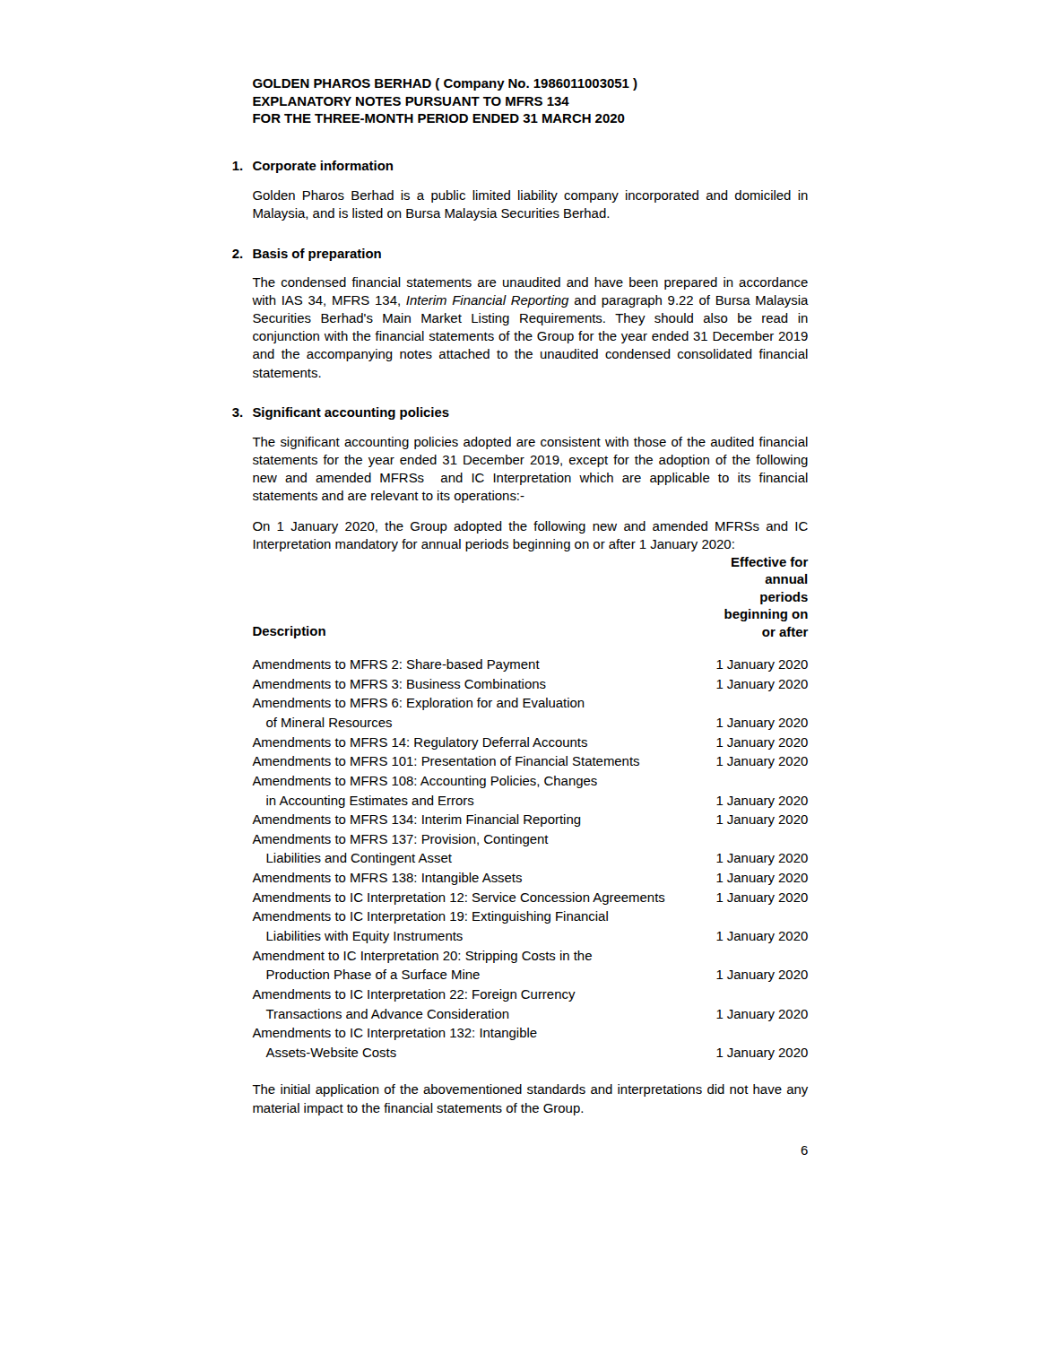GOLDEN PHAROS BERHAD ( Company No. 1986011003051 )
EXPLANATORY NOTES PURSUANT TO MFRS 134
FOR THE THREE-MONTH PERIOD ENDED 31 MARCH 2020
1. Corporate information
Golden Pharos Berhad is a public limited liability company incorporated and domiciled in Malaysia, and is listed on Bursa Malaysia Securities Berhad.
2. Basis of preparation
The condensed financial statements are unaudited and have been prepared in accordance with IAS 34, MFRS 134, Interim Financial Reporting and paragraph 9.22 of Bursa Malaysia Securities Berhad's Main Market Listing Requirements. They should also be read in conjunction with the financial statements of the Group for the year ended 31 December 2019 and the accompanying notes attached to the unaudited condensed consolidated financial statements.
3. Significant accounting policies
The significant accounting policies adopted are consistent with those of the audited financial statements for the year ended 31 December 2019, except for the adoption of the following new and amended MFRSs and IC Interpretation which are applicable to its financial statements and are relevant to its operations:-
On 1 January 2020, the Group adopted the following new and amended MFRSs and IC Interpretation mandatory for annual periods beginning on or after 1 January 2020:
| Description | Effective for annual periods beginning on or after |
| --- | --- |
| Amendments to MFRS 2: Share-based Payment | 1 January 2020 |
| Amendments to MFRS 3: Business Combinations | 1 January 2020 |
| Amendments to MFRS 6: Exploration for and Evaluation | |
| of Mineral Resources | 1 January 2020 |
| Amendments to MFRS 14: Regulatory Deferral Accounts | 1 January 2020 |
| Amendments to MFRS 101: Presentation of Financial Statements | 1 January 2020 |
| Amendments to MFRS 108: Accounting Policies, Changes | |
| in Accounting Estimates and Errors | 1 January 2020 |
| Amendments to MFRS 134: Interim Financial Reporting | 1 January 2020 |
| Amendments to MFRS 137: Provision, Contingent | |
| Liabilities and Contingent Asset | 1 January 2020 |
| Amendments to MFRS 138: Intangible Assets | 1 January 2020 |
| Amendments to IC Interpretation 12: Service Concession Agreements | 1 January 2020 |
| Amendments to IC Interpretation 19: Extinguishing Financial | |
| Liabilities with Equity Instruments | 1 January 2020 |
| Amendment to IC Interpretation 20: Stripping Costs in the | |
| Production Phase of a Surface Mine | 1 January 2020 |
| Amendments to IC Interpretation 22: Foreign Currency | |
| Transactions and Advance Consideration | 1 January 2020 |
| Amendments to IC Interpretation 132: Intangible | |
| Assets-Website Costs | 1 January 2020 |
The initial application of the abovementioned standards and interpretations did not have any material impact to the financial statements of the Group.
6